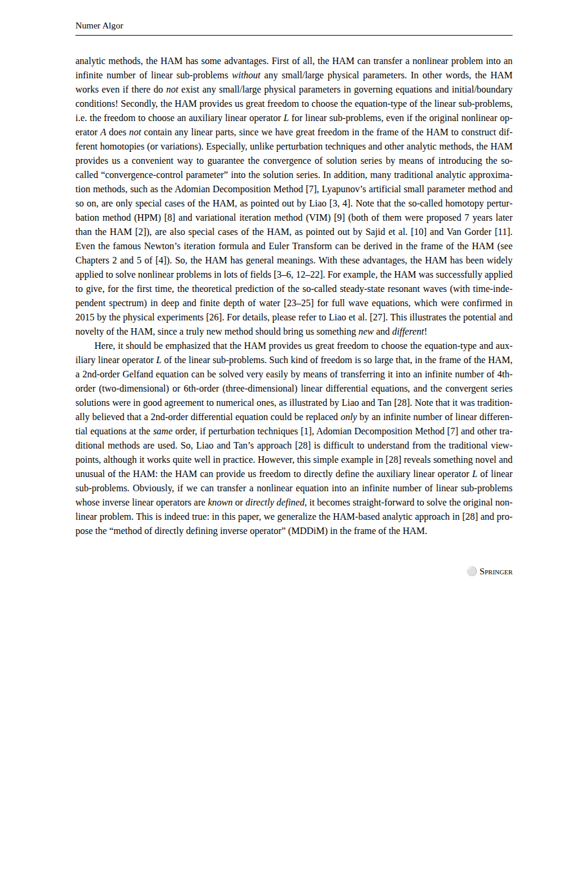Numer Algor
analytic methods, the HAM has some advantages. First of all, the HAM can transfer a nonlinear problem into an infinite number of linear sub-problems without any small/large physical parameters. In other words, the HAM works even if there do not exist any small/large physical parameters in governing equations and initial/boundary conditions! Secondly, the HAM provides us great freedom to choose the equation-type of the linear sub-problems, i.e. the freedom to choose an auxiliary linear operator L for linear sub-problems, even if the original nonlinear operator A does not contain any linear parts, since we have great freedom in the frame of the HAM to construct different homotopies (or variations). Especially, unlike perturbation techniques and other analytic methods, the HAM provides us a convenient way to guarantee the convergence of solution series by means of introducing the so-called “convergence-control parameter” into the solution series. In addition, many traditional analytic approximation methods, such as the Adomian Decomposition Method [7], Lyapunov’s artificial small parameter method and so on, are only special cases of the HAM, as pointed out by Liao [3, 4]. Note that the so-called homotopy perturbation method (HPM) [8] and variational iteration method (VIM) [9] (both of them were proposed 7 years later than the HAM [2]), are also special cases of the HAM, as pointed out by Sajid et al. [10] and Van Gorder [11]. Even the famous Newton’s iteration formula and Euler Transform can be derived in the frame of the HAM (see Chapters 2 and 5 of [4]). So, the HAM has general meanings. With these advantages, the HAM has been widely applied to solve nonlinear problems in lots of fields [3–6, 12–22]. For example, the HAM was successfully applied to give, for the first time, the theoretical prediction of the so-called steady-state resonant waves (with time-independent spectrum) in deep and finite depth of water [23–25] for full wave equations, which were confirmed in 2015 by the physical experiments [26]. For details, please refer to Liao et al. [27]. This illustrates the potential and novelty of the HAM, since a truly new method should bring us something new and different!
Here, it should be emphasized that the HAM provides us great freedom to choose the equation-type and auxiliary linear operator L of the linear sub-problems. Such kind of freedom is so large that, in the frame of the HAM, a 2nd-order Gelfand equation can be solved very easily by means of transferring it into an infinite number of 4th-order (two-dimensional) or 6th-order (three-dimensional) linear differential equations, and the convergent series solutions were in good agreement to numerical ones, as illustrated by Liao and Tan [28]. Note that it was traditionally believed that a 2nd-order differential equation could be replaced only by an infinite number of linear differential equations at the same order, if perturbation techniques [1], Adomian Decomposition Method [7] and other traditional methods are used. So, Liao and Tan’s approach [28] is difficult to understand from the traditional viewpoints, although it works quite well in practice. However, this simple example in [28] reveals something novel and unusual of the HAM: the HAM can provide us freedom to directly define the auxiliary linear operator L of linear sub-problems. Obviously, if we can transfer a nonlinear equation into an infinite number of linear sub-problems whose inverse linear operators are known or directly defined, it becomes straight-forward to solve the original nonlinear problem. This is indeed true: in this paper, we generalize the HAM-based analytic approach in [28] and propose the “method of directly defining inverse operator” (MDDiM) in the frame of the HAM.
⚪ Springer